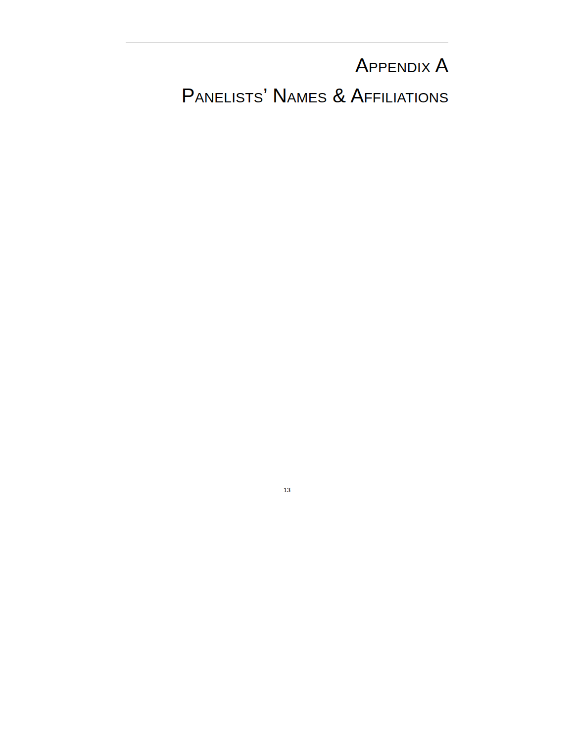Appendix A Panelists’ Names & Affiliations
13